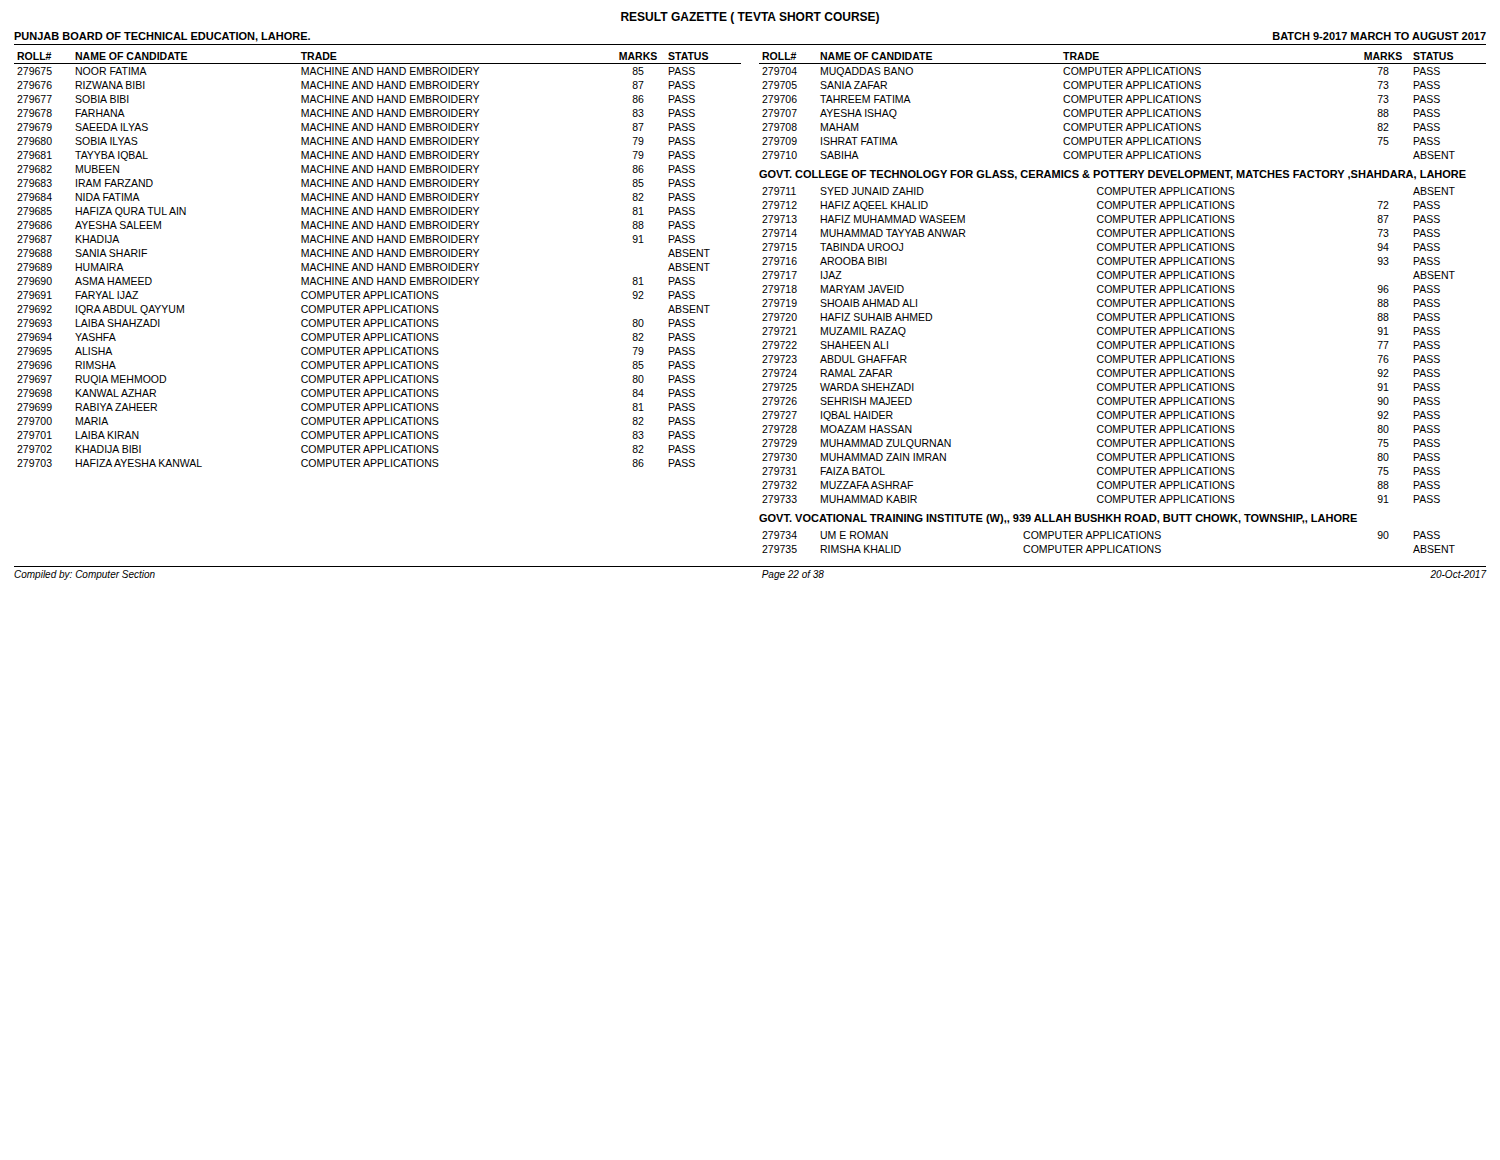RESULT GAZETTE ( TEVTA SHORT COURSE)
PUNJAB BOARD OF TECHNICAL EDUCATION, LAHORE. BATCH 9-2017 MARCH TO AUGUST 2017
| ROLL# | NAME OF CANDIDATE | TRADE | MARKS | STATUS |
| --- | --- | --- | --- | --- |
| 279675 | NOOR FATIMA | MACHINE AND HAND EMBROIDERY | 85 | PASS |
| 279676 | RIZWANA BIBI | MACHINE AND HAND EMBROIDERY | 87 | PASS |
| 279677 | SOBIA BIBI | MACHINE AND HAND EMBROIDERY | 86 | PASS |
| 279678 | FARHANA | MACHINE AND HAND EMBROIDERY | 83 | PASS |
| 279679 | SAEEDA ILYAS | MACHINE AND HAND EMBROIDERY | 87 | PASS |
| 279680 | SOBIA ILYAS | MACHINE AND HAND EMBROIDERY | 79 | PASS |
| 279681 | TAYYBA IQBAL | MACHINE AND HAND EMBROIDERY | 79 | PASS |
| 279682 | MUBEEN | MACHINE AND HAND EMBROIDERY | 86 | PASS |
| 279683 | IRAM FARZAND | MACHINE AND HAND EMBROIDERY | 85 | PASS |
| 279684 | NIDA FATIMA | MACHINE AND HAND EMBROIDERY | 82 | PASS |
| 279685 | HAFIZA QURA TUL AIN | MACHINE AND HAND EMBROIDERY | 81 | PASS |
| 279686 | AYESHA SALEEM | MACHINE AND HAND EMBROIDERY | 88 | PASS |
| 279687 | KHADIJA | MACHINE AND HAND EMBROIDERY | 91 | PASS |
| 279688 | SANIA SHARIF | MACHINE AND HAND EMBROIDERY | | ABSENT |
| 279689 | HUMAIRA | MACHINE AND HAND EMBROIDERY | | ABSENT |
| 279690 | ASMA HAMEED | MACHINE AND HAND EMBROIDERY | 81 | PASS |
| 279691 | FARYAL IJAZ | COMPUTER APPLICATIONS | 92 | PASS |
| 279692 | IQRA ABDUL QAYYUM | COMPUTER APPLICATIONS | | ABSENT |
| 279693 | LAIBA SHAHZADI | COMPUTER APPLICATIONS | 80 | PASS |
| 279694 | YASHFA | COMPUTER APPLICATIONS | 82 | PASS |
| 279695 | ALISHA | COMPUTER APPLICATIONS | 79 | PASS |
| 279696 | RIMSHA | COMPUTER APPLICATIONS | 85 | PASS |
| 279697 | RUQIA MEHMOOD | COMPUTER APPLICATIONS | 80 | PASS |
| 279698 | KANWAL AZHAR | COMPUTER APPLICATIONS | 84 | PASS |
| 279699 | RABIYA ZAHEER | COMPUTER APPLICATIONS | 81 | PASS |
| 279700 | MARIA | COMPUTER APPLICATIONS | 82 | PASS |
| 279701 | LAIBA KIRAN | COMPUTER APPLICATIONS | 83 | PASS |
| 279702 | KHADIJA BIBI | COMPUTER APPLICATIONS | 82 | PASS |
| 279703 | HAFIZA AYESHA KANWAL | COMPUTER APPLICATIONS | 86 | PASS |
| ROLL# | NAME OF CANDIDATE | TRADE | MARKS | STATUS |
| --- | --- | --- | --- | --- |
| 279704 | MUQADDAS BANO | COMPUTER APPLICATIONS | 78 | PASS |
| 279705 | SANIA ZAFAR | COMPUTER APPLICATIONS | 73 | PASS |
| 279706 | TAHREEM FATIMA | COMPUTER APPLICATIONS | 73 | PASS |
| 279707 | AYESHA ISHAQ | COMPUTER APPLICATIONS | 88 | PASS |
| 279708 | MAHAM | COMPUTER APPLICATIONS | 82 | PASS |
| 279709 | ISHRAT FATIMA | COMPUTER APPLICATIONS | 75 | PASS |
| 279710 | SABIHA | COMPUTER APPLICATIONS | | ABSENT |
GOVT. COLLEGE OF TECHNOLOGY FOR GLASS, CERAMICS & POTTERY DEVELOPMENT, MATCHES FACTORY ,SHAHDARA, LAHORE
| 279711 | SYED JUNAID ZAHID | COMPUTER APPLICATIONS | | ABSENT |
| 279712 | HAFIZ AQEEL KHALID | COMPUTER APPLICATIONS | 72 | PASS |
| 279713 | HAFIZ MUHAMMAD WASEEM | COMPUTER APPLICATIONS | 87 | PASS |
| 279714 | MUHAMMAD TAYYAB ANWAR | COMPUTER APPLICATIONS | 73 | PASS |
| 279715 | TABINDA UROOJ | COMPUTER APPLICATIONS | 94 | PASS |
| 279716 | AROOBA BIBI | COMPUTER APPLICATIONS | 93 | PASS |
| 279717 | IJAZ | COMPUTER APPLICATIONS | | ABSENT |
| 279718 | MARYAM JAVEID | COMPUTER APPLICATIONS | 96 | PASS |
| 279719 | SHOAIB AHMAD ALI | COMPUTER APPLICATIONS | 88 | PASS |
| 279720 | HAFIZ SUHAIB AHMED | COMPUTER APPLICATIONS | 88 | PASS |
| 279721 | MUZAMIL RAZAQ | COMPUTER APPLICATIONS | 91 | PASS |
| 279722 | SHAHEEN ALI | COMPUTER APPLICATIONS | 77 | PASS |
| 279723 | ABDUL GHAFFAR | COMPUTER APPLICATIONS | 76 | PASS |
| 279724 | RAMAL ZAFAR | COMPUTER APPLICATIONS | 92 | PASS |
| 279725 | WARDA SHEHZADI | COMPUTER APPLICATIONS | 91 | PASS |
| 279726 | SEHRISH MAJEED | COMPUTER APPLICATIONS | 90 | PASS |
| 279727 | IQBAL HAIDER | COMPUTER APPLICATIONS | 92 | PASS |
| 279728 | MOAZAM HASSAN | COMPUTER APPLICATIONS | 80 | PASS |
| 279729 | MUHAMMAD ZULQURNAN | COMPUTER APPLICATIONS | 75 | PASS |
| 279730 | MUHAMMAD ZAIN IMRAN | COMPUTER APPLICATIONS | 80 | PASS |
| 279731 | FAIZA BATOL | COMPUTER APPLICATIONS | 75 | PASS |
| 279732 | MUZZAFA ASHRAF | COMPUTER APPLICATIONS | 88 | PASS |
| 279733 | MUHAMMAD KABIR | COMPUTER APPLICATIONS | 91 | PASS |
GOVT. VOCATIONAL TRAINING INSTITUTE (W),, 939 ALLAH BUSHKH ROAD, BUTT CHOWK, TOWNSHIP,, LAHORE
| 279734 | UM E ROMAN | COMPUTER APPLICATIONS | 90 | PASS |
| 279735 | RIMSHA KHALID | COMPUTER APPLICATIONS | | ABSENT |
Compiled by: Computer Section Page 22 of 38 20-Oct-2017